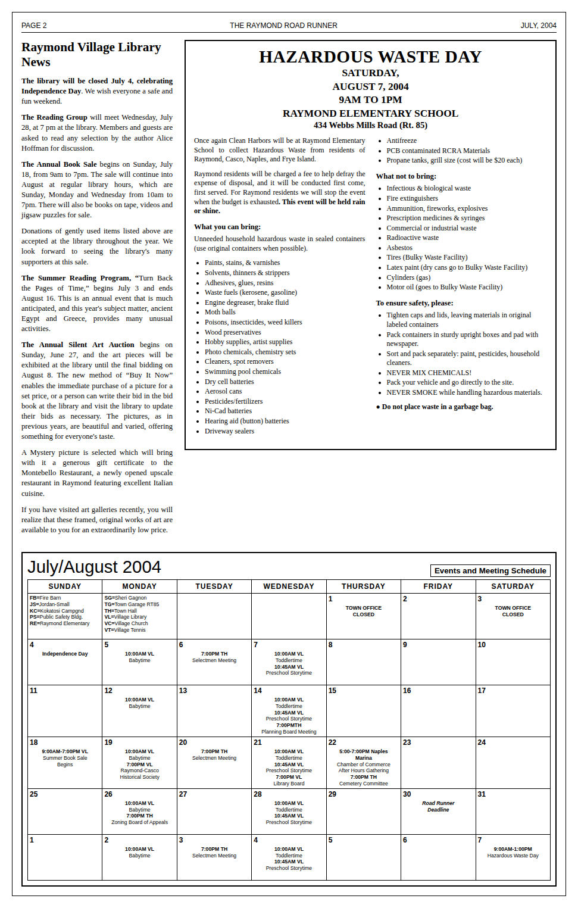PAGE 2
THE RAYMOND ROAD RUNNER
JULY, 2004
Raymond Village Library News
The library will be closed July 4, celebrating Independence Day. We wish everyone a safe and fun weekend.
The Reading Group will meet Wednesday, July 28, at 7 pm at the library. Members and guests are asked to read any selection by the author Alice Hoffman for discussion.
The Annual Book Sale begins on Sunday, July 18, from 9am to 7pm. The sale will continue into August at regular library hours, which are Sunday, Monday and Wednesday from 10am to 7pm. There will also be books on tape, videos and jigsaw puzzles for sale.
Donations of gently used items listed above are accepted at the library throughout the year. We look forward to seeing the library's many supporters at this sale.
The Summer Reading Program, “Turn Back the Pages of Time,” begins July 3 and ends August 16. This is an annual event that is much anticipated, and this year's subject matter, ancient Egypt and Greece, provides many unusual activities.
The Annual Silent Art Auction begins on Sunday, June 27, and the art pieces will be exhibited at the library until the final bidding on August 8. The new method of “Buy It Now” enables the immediate purchase of a picture for a set price, or a person can write their bid in the bid book at the library and visit the library to update their bids as necessary. The pictures, as in previous years, are beautiful and varied, offering something for everyone's taste.
A Mystery picture is selected which will bring with it a generous gift certificate to the Montebello Restaurant, a newly opened upscale restaurant in Raymond featuring excellent Italian cuisine.
If you have visited art galleries recently, you will realize that these framed, original works of art are available to you for an extraordinarily low price.
HAZARDOUS WASTE DAY
SATURDAY, AUGUST 7, 2004 9AM TO 1PM RAYMOND ELEMENTARY SCHOOL 434 Webbs Mills Road (Rt. 85)
Once again Clean Harbors will be at Raymond Elementary School to collect Hazardous Waste from residents of Raymond, Casco, Naples, and Frye Island.
Raymond residents will be charged a fee to help defray the expense of disposal, and it will be conducted first come, first served. For Raymond residents we will stop the event when the budget is exhausted. This event will be held rain or shine.
What you can bring:
Unneeded household hazardous waste in sealed containers (use original containers when possible).
Paints, stains, & varnishes
Solvents, thinners & strippers
Adhesives, glues, resins
Waste fuels (kerosene, gasoline)
Engine degreaser, brake fluid
Moth balls
Poisons, insecticides, weed killers
Wood preservatives
Hobby supplies, artist supplies
Photo chemicals, chemistry sets
Cleaners, spot removers
Swimming pool chemicals
Dry cell batteries
Aerosol cans
Pesticides/fertilizers
Ni-Cad batteries
Hearing aid (button) batteries
Driveway sealers
Antifreeze
PCB contaminated RCRA Materials
Propane tanks, grill size (cost will be $20 each)
What not to bring:
Infectious & biological waste
Fire extinguishers
Ammunition, fireworks, explosives
Prescription medicines & syringes
Commercial or industrial waste
Radioactive waste
Asbestos
Tires (Bulky Waste Facility)
Latex paint (dry cans go to Bulky Waste Facility)
Cylinders (gas)
Motor oil (goes to Bulky Waste Facility)
To ensure safety, please:
Tighten caps and lids, leaving materials in original labeled containers
Pack containers in sturdy upright boxes and pad with newspaper.
Sort and pack separately: paint, pesticides, household cleaners.
NEVER MIX CHEMICALS!
Pack your vehicle and go directly to the site.
NEVER SMOKE while handling hazardous materials.
● Do not place waste in a garbage bag.
July/August 2004
Events and Meeting Schedule
| SUNDAY | MONDAY | TUESDAY | WEDNESDAY | THURSDAY | FRIDAY | SATURDAY |
| --- | --- | --- | --- | --- | --- | --- |
| FB= Fire Barn JS= Jordan-Small KC= Kokatosi Campgnd PS= Public Safety Bldg. RE= Raymond Elementary | SG= Sheri Gagnon TG= Town Garage RT85 TH= Town Hall VL= Village Library VC= Village Church VT= Village Tennis | | | 1 TOWN OFFICE CLOSED | 2 | 3 TOWN OFFICE CLOSED |
| 4 Independence Day | 5 10:00AM VL Babytime | 6 7:00PM TH Selectmen Meeting | 7 10:00AM VL Toddlertime 10:45AM VL Preschool Storytime | 8 | 9 | 10 |
| 11 | 12 10:00AM VL Babytime | 13 | 14 10:00AM VL Toddlertime 10:45AM VL Preschool Storytime 7:00PMTH Planning Board Meeting | 15 | 16 | 17 |
| 18 9:00AM-7:00PM VL Summer Book Sale Begins | 19 10:00AM VL Babytime 7:00PM VL Raymond-Casco Historical Society | 20 7:00PM TH Selectmen Meeting | 21 10:00AM VL Toddlertime 10:45AM VL Preschool Storytime 7:00PM VL Library Board | 22 5:00-7:00PM Naples Marina Chamber of Commerce After Hours Gathering 7:00PM TH Cemetery Committee | 23 | 24 |
| 25 | 26 10:00AM VL Babytime 7:00PM TH Zoning Board of Appeals | 27 | 28 10:00AM VL Toddlertime 10:45AM VL Preschool Storytime | 29 | 30 Road Runner Deadline | 31 |
| 1 | 2 10:00AM VL Babytime | 3 7:00PM TH Selectmen Meeting | 4 10:00AM VL Toddlertime 10:45AM VL Preschool Storytime | 5 | 6 | 7 9:00AM-1:00PM Hazardous Waste Day |